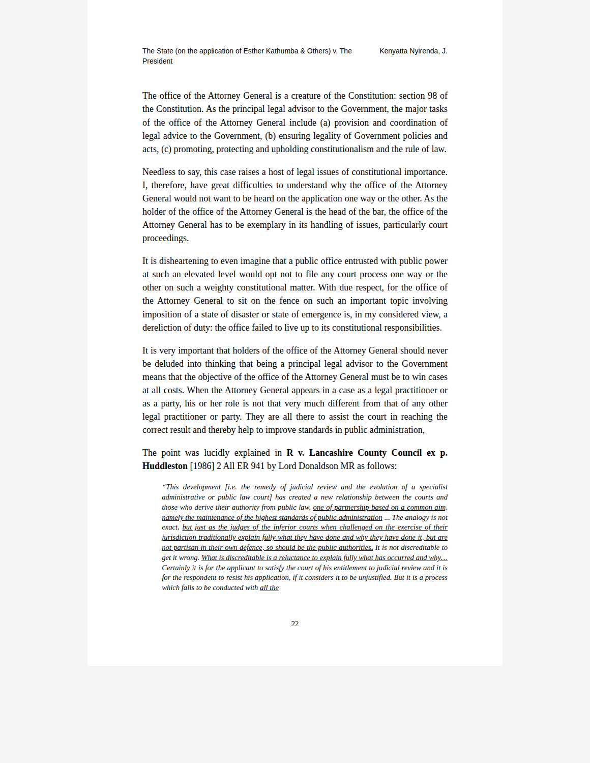The State (on the application of Esther Kathumba & Others) v. The President Kenyatta Nyirenda, J.
The office of the Attorney General is a creature of the Constitution: section 98 of the Constitution. As the principal legal advisor to the Government, the major tasks of the office of the Attorney General include (a) provision and coordination of legal advice to the Government, (b) ensuring legality of Government policies and acts, (c) promoting, protecting and upholding constitutionalism and the rule of law.
Needless to say, this case raises a host of legal issues of constitutional importance. I, therefore, have great difficulties to understand why the office of the Attorney General would not want to be heard on the application one way or the other. As the holder of the office of the Attorney General is the head of the bar, the office of the Attorney General has to be exemplary in its handling of issues, particularly court proceedings.
It is disheartening to even imagine that a public office entrusted with public power at such an elevated level would opt not to file any court process one way or the other on such a weighty constitutional matter. With due respect, for the office of the Attorney General to sit on the fence on such an important topic involving imposition of a state of disaster or state of emergence is, in my considered view, a dereliction of duty: the office failed to live up to its constitutional responsibilities.
It is very important that holders of the office of the Attorney General should never be deluded into thinking that being a principal legal advisor to the Government means that the objective of the office of the Attorney General must be to win cases at all costs. When the Attorney General appears in a case as a legal practitioner or as a party, his or her role is not that very much different from that of any other legal practitioner or party. They are all there to assist the court in reaching the correct result and thereby help to improve standards in public administration,
The point was lucidly explained in R v. Lancashire County Council ex p. Huddleston [1986] 2 All ER 941 by Lord Donaldson MR as follows:
“This development [i.e. the remedy of judicial review and the evolution of a specialist administrative or public law court] has created a new relationship between the courts and those who derive their authority from public law, one of partnership based on a common aim, namely the maintenance of the highest standards of public administration ... The analogy is not exact, but just as the judges of the inferior courts when challenged on the exercise of their jurisdiction traditionally explain fully what they have done and why they have done it, but are not partisan in their own defence, so should be the public authorities. It is not discreditable to get it wrong. What is discreditable is a reluctance to explain fully what has occurred and why… Certainly it is for the applicant to satisfy the court of his entitlement to judicial review and it is for the respondent to resist his application, if it considers it to be unjustified. But it is a process which falls to be conducted with all the
22